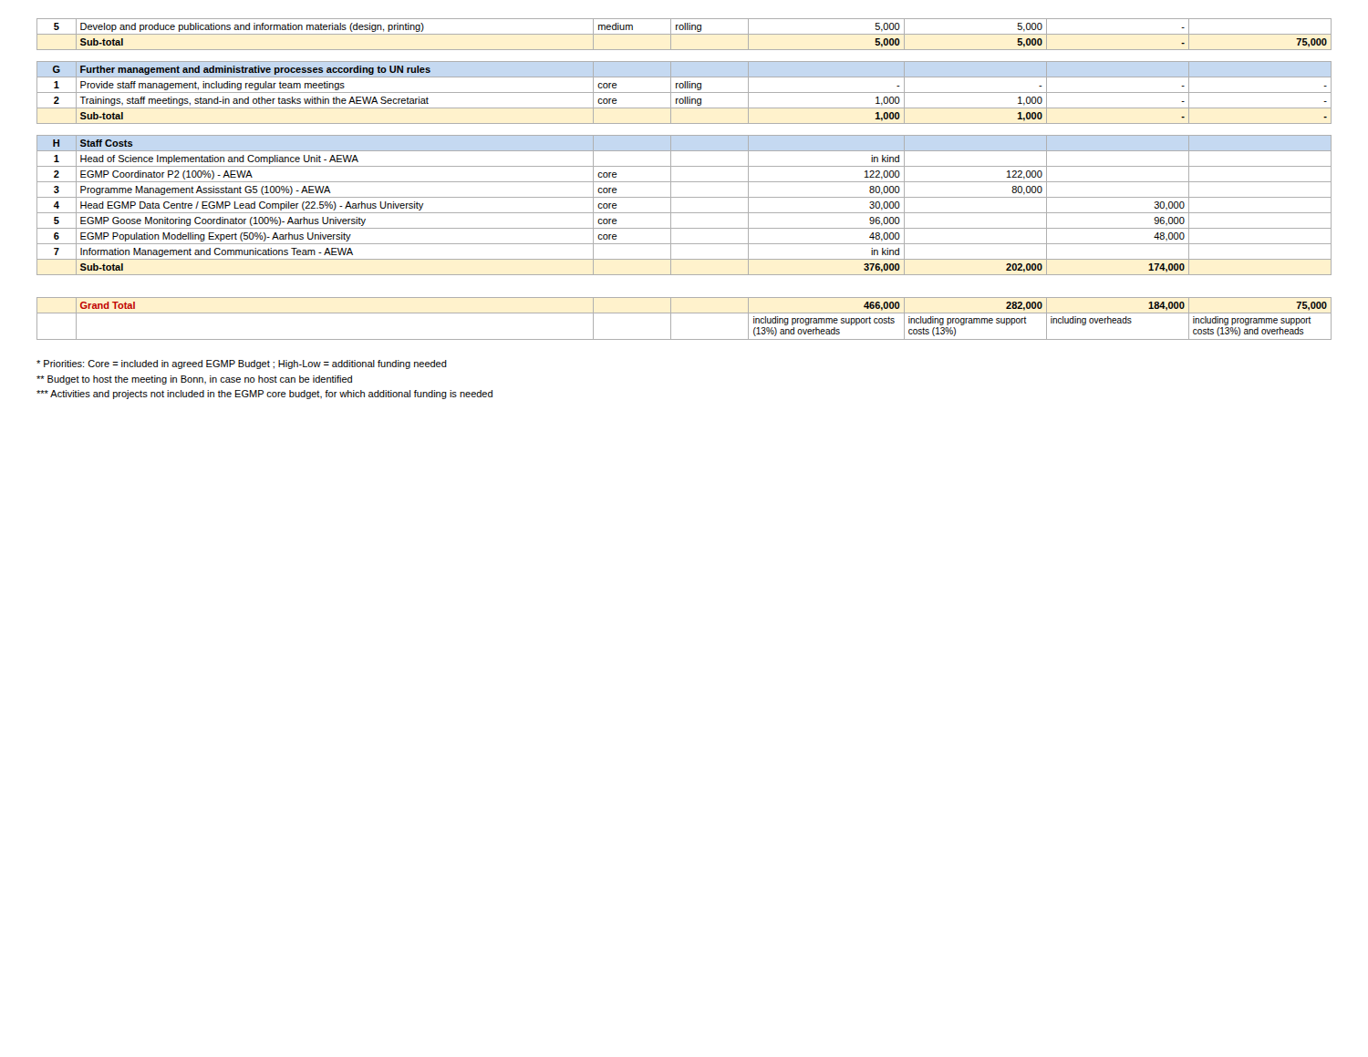| 5 | Develop and produce publications and information materials (design, printing) | medium | rolling | 5,000 | 5,000 | - | |
| | Sub-total | | | 5,000 | 5,000 | - | 75,000 |
| G | Further management and administrative processes according to UN rules | | | | | | |
| 1 | Provide staff management, including regular team meetings | core | rolling | - | - | - | - |
| 2 | Trainings, staff meetings, stand-in and other tasks within the AEWA Secretariat | core | rolling | 1,000 | 1,000 | - | - |
| | Sub-total | | | 1,000 | 1,000 | - | - |
| H | Staff Costs | | | | | | |
| 1 | Head of Science Implementation and Compliance Unit - AEWA | | | in kind | | | |
| 2 | EGMP Coordinator P2 (100%) - AEWA | core | | 122,000 | 122,000 | | |
| 3 | Programme Management Assisstant G5 (100%) - AEWA | core | | 80,000 | 80,000 | | |
| 4 | Head EGMP Data Centre / EGMP Lead Compiler (22.5%) - Aarhus University | core | | 30,000 | | 30,000 | |
| 5 | EGMP Goose Monitoring Coordinator (100%)- Aarhus University | core | | 96,000 | | 96,000 | |
| 6 | EGMP Population Modelling Expert (50%)- Aarhus University | core | | 48,000 | | 48,000 | |
| 7 | Information Management and Communications Team - AEWA | | | in kind | | | |
| | Sub-total | | | 376,000 | 202,000 | 174,000 | |
| | Grand Total | | | 466,000 | 282,000 | 184,000 | 75,000 |
| | | | | including programme support costs (13%) and overheads | including programme support costs (13%) | including overheads | including programme support costs (13%) and overheads |
* Priorities: Core = included in agreed EGMP Budget ; High-Low = additional funding needed
** Budget to host the meeting in Bonn, in case no host can be identified
*** Activities and projects not included in the EGMP core budget, for which additional funding is needed